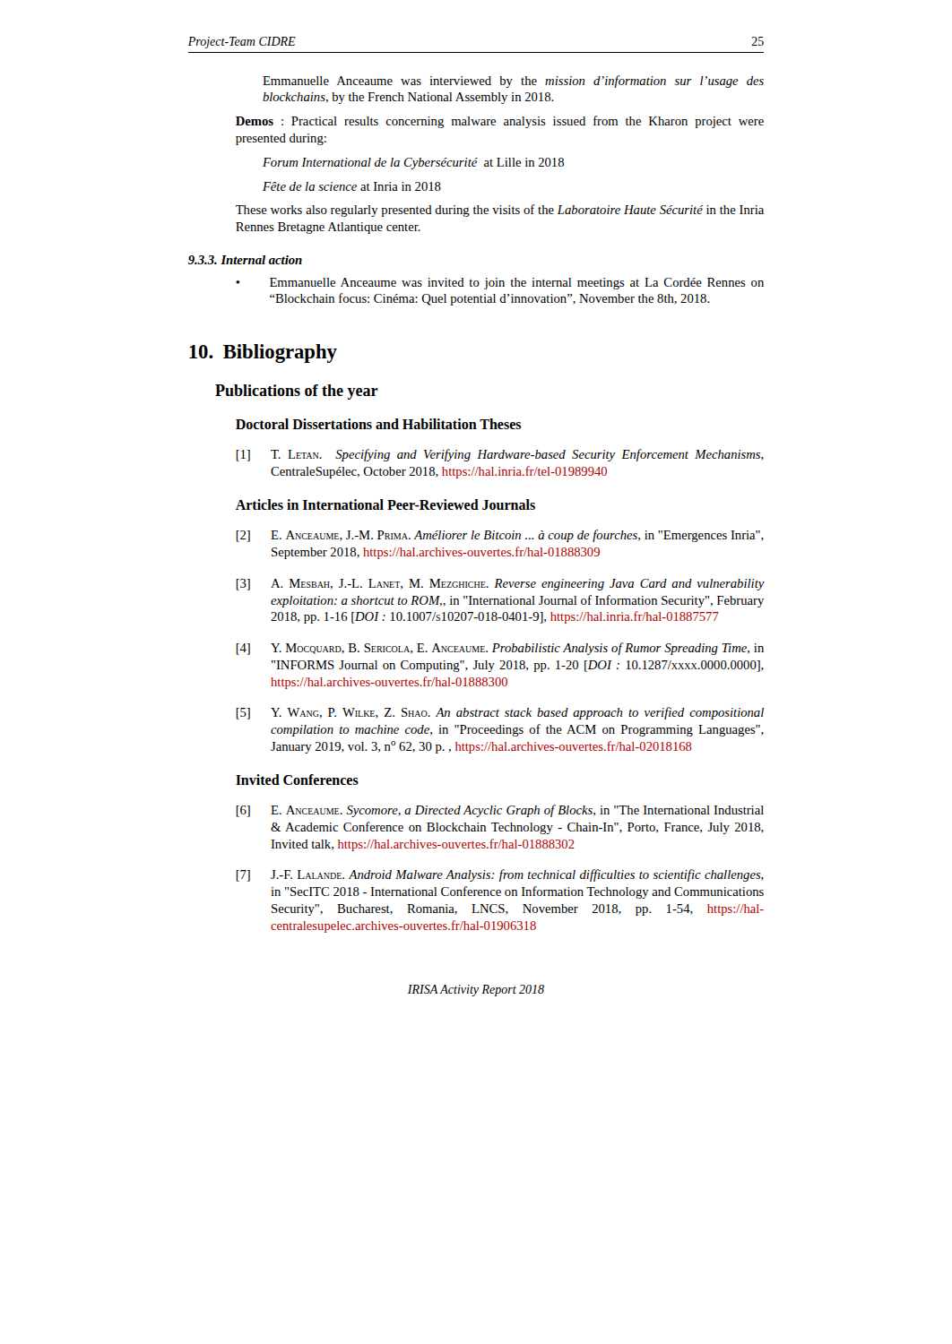Project-Team CIDRE 25
Emmanuelle Anceaume was interviewed by the mission d’information sur l’usage des blockchains, by the French National Assembly in 2018.
Demos : Practical results concerning malware analysis issued from the Kharon project were presented during:
Forum International de la Cybersécurité at Lille in 2018
Fête de la science at Inria in 2018
These works also regularly presented during the visits of the Laboratoire Haute Sécurité in the Inria Rennes Bretagne Atlantique center.
9.3.3. Internal action
Emmanuelle Anceaume was invited to join the internal meetings at La Cordée Rennes on “Blockchain focus: Cinéma: Quel potential d’innovation”, November the 8th, 2018.
10. Bibliography
Publications of the year
Doctoral Dissertations and Habilitation Theses
[1]
T. Letan. Specifying and Verifying Hardware-based Security Enforcement Mechanisms, CentraleSupélec, October 2018, https://hal.inria.fr/tel-01989940
Articles in International Peer-Reviewed Journals
[2]
E. Anceaume, J.-M. Prima. Améliorer le Bitcoin ... à coup de fourches, in "Emergences Inria", September 2018, https://hal.archives-ouvertes.fr/hal-01888309
[3]
A. Mesbah, J.-L. Lanet, M. Mezghiche. Reverse engineering Java Card and vulnerability exploitation: a shortcut to ROM,, in "International Journal of Information Security", February 2018, pp. 1-16 [DOI : 10.1007/s10207-018-0401-9], https://hal.inria.fr/hal-01887577
[4]
Y. Mocquard, B. Sericola, E. Anceaume. Probabilistic Analysis of Rumor Spreading Time, in "INFORMS Journal on Computing", July 2018, pp. 1-20 [DOI : 10.1287/xxxx.0000.0000], https://hal.archives-ouvertes.fr/hal-01888300
[5]
Y. Wang, P. Wilke, Z. Shao. An abstract stack based approach to verified compositional compilation to machine code, in "Proceedings of the ACM on Programming Languages", January 2019, vol. 3, no 62, 30 p. , https://hal.archives-ouvertes.fr/hal-02018168
Invited Conferences
[6]
E. Anceaume. Sycomore, a Directed Acyclic Graph of Blocks, in "The International Industrial & Academic Conference on Blockchain Technology - Chain-In", Porto, France, July 2018, Invited talk, https://hal.archives-ouvertes.fr/hal-01888302
[7]
J.-F. Lalande. Android Malware Analysis: from technical difficulties to scientific challenges, in "SecITC 2018 - International Conference on Information Technology and Communications Security", Bucharest, Romania, LNCS, November 2018, pp. 1-54, https://hal-centralesupelec.archives-ouvertes.fr/hal-01906318
IRISA Activity Report 2018